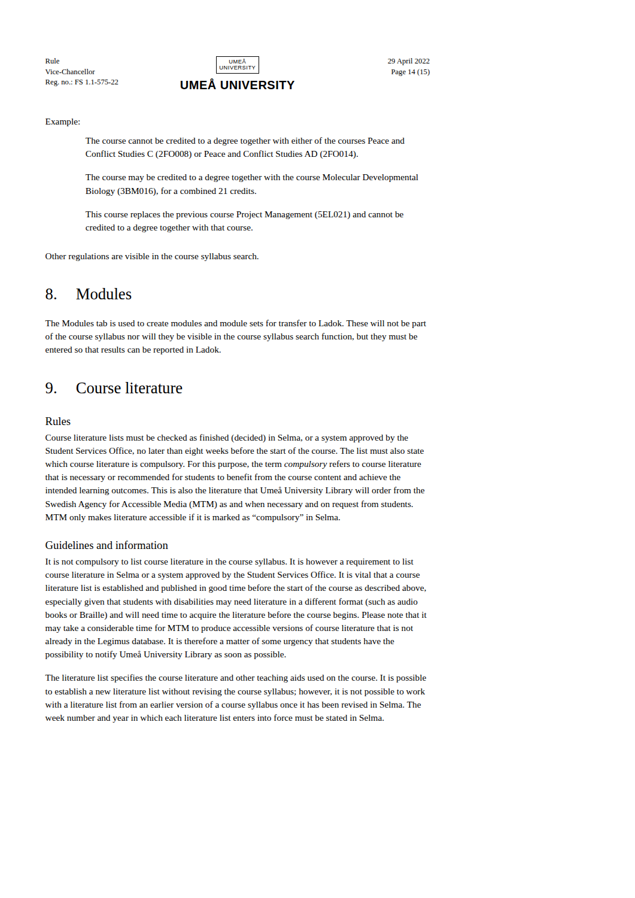Rule
Vice-Chancellor
Reg. no.: FS 1.1-575-22
UMEÅ
UNIVERSITY
UMEÅ UNIVERSITY
29 April 2022
Page 14 (15)
Example:
The course cannot be credited to a degree together with either of the courses Peace and Conflict Studies C (2FO008) or Peace and Conflict Studies AD (2FO014).
The course may be credited to a degree together with the course Molecular Developmental Biology (3BM016), for a combined 21 credits.
This course replaces the previous course Project Management (5EL021) and cannot be credited to a degree together with that course.
Other regulations are visible in the course syllabus search.
8. Modules
The Modules tab is used to create modules and module sets for transfer to Ladok. These will not be part of the course syllabus nor will they be visible in the course syllabus search function, but they must be entered so that results can be reported in Ladok.
9. Course literature
Rules
Course literature lists must be checked as finished (decided) in Selma, or a system approved by the Student Services Office, no later than eight weeks before the start of the course. The list must also state which course literature is compulsory. For this purpose, the term compulsory refers to course literature that is necessary or recommended for students to benefit from the course content and achieve the intended learning outcomes. This is also the literature that Umeå University Library will order from the Swedish Agency for Accessible Media (MTM) as and when necessary and on request from students. MTM only makes literature accessible if it is marked as “compulsory” in Selma.
Guidelines and information
It is not compulsory to list course literature in the course syllabus. It is however a requirement to list course literature in Selma or a system approved by the Student Services Office. It is vital that a course literature list is established and published in good time before the start of the course as described above, especially given that students with disabilities may need literature in a different format (such as audio books or Braille) and will need time to acquire the literature before the course begins. Please note that it may take a considerable time for MTM to produce accessible versions of course literature that is not already in the Legimus database. It is therefore a matter of some urgency that students have the possibility to notify Umeå University Library as soon as possible.
The literature list specifies the course literature and other teaching aids used on the course. It is possible to establish a new literature list without revising the course syllabus; however, it is not possible to work with a literature list from an earlier version of a course syllabus once it has been revised in Selma. The week number and year in which each literature list enters into force must be stated in Selma.